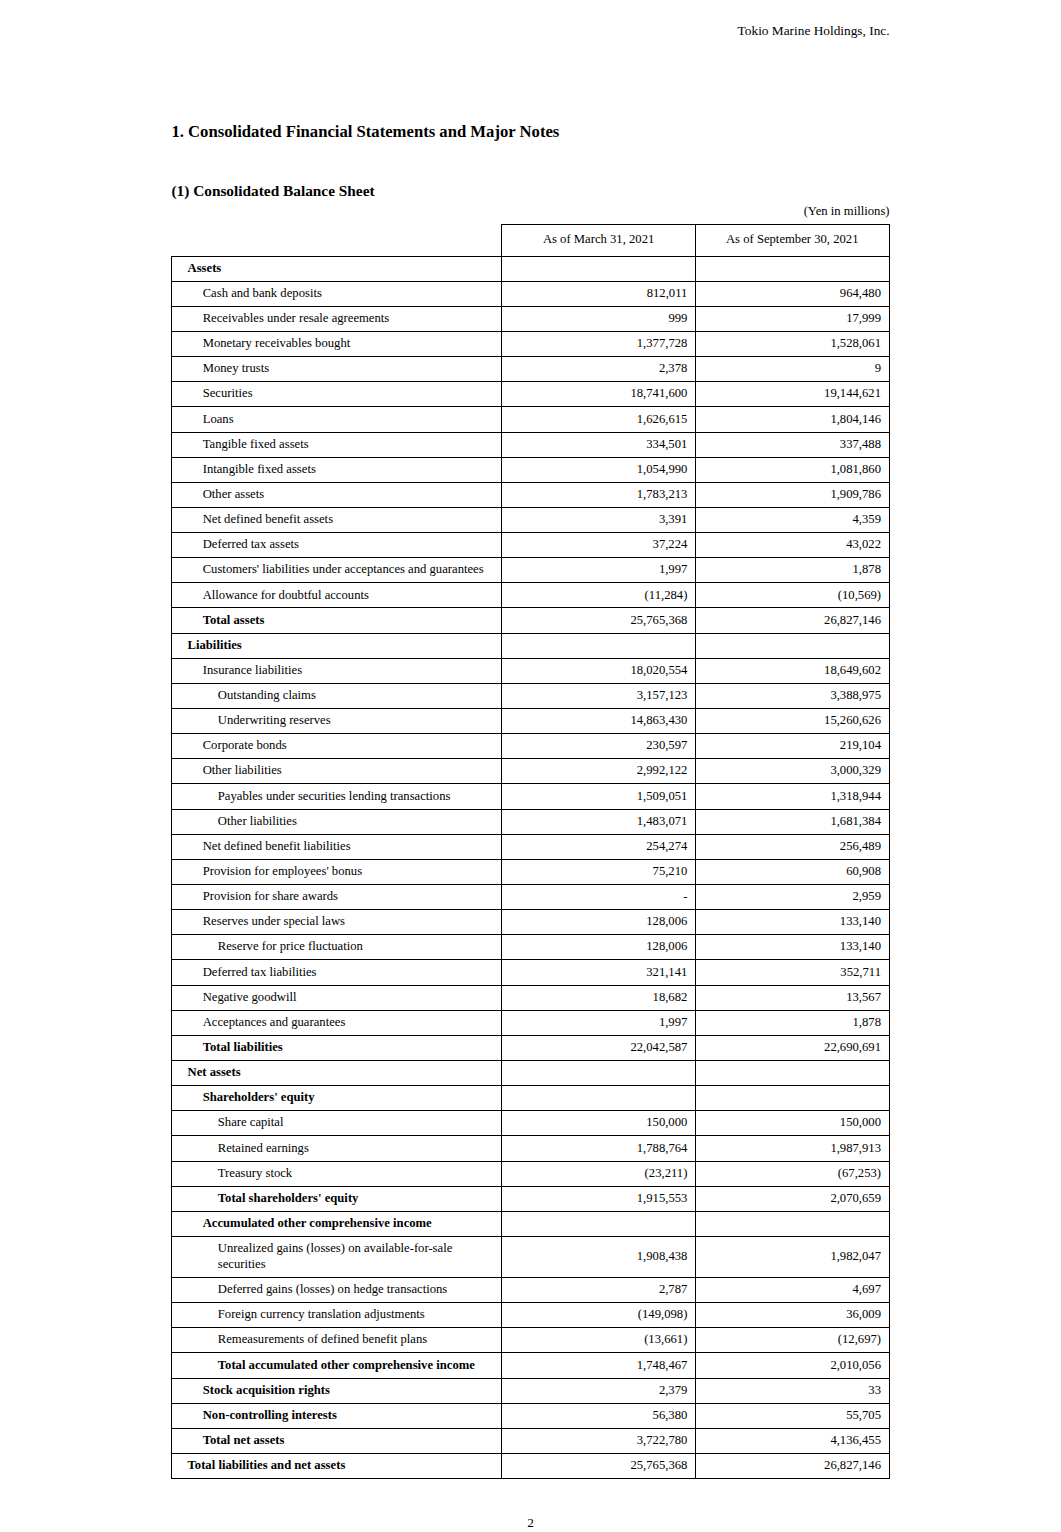Tokio Marine Holdings, Inc.
1. Consolidated Financial Statements and Major Notes
(1) Consolidated Balance Sheet
(Yen in millions)
| | As of March 31, 2021 | As of September 30, 2021 |
| --- | --- | --- |
| Assets | | |
| Cash and bank deposits | 812,011 | 964,480 |
| Receivables under resale agreements | 999 | 17,999 |
| Monetary receivables bought | 1,377,728 | 1,528,061 |
| Money trusts | 2,378 | 9 |
| Securities | 18,741,600 | 19,144,621 |
| Loans | 1,626,615 | 1,804,146 |
| Tangible fixed assets | 334,501 | 337,488 |
| Intangible fixed assets | 1,054,990 | 1,081,860 |
| Other assets | 1,783,213 | 1,909,786 |
| Net defined benefit assets | 3,391 | 4,359 |
| Deferred tax assets | 37,224 | 43,022 |
| Customers' liabilities under acceptances and guarantees | 1,997 | 1,878 |
| Allowance for doubtful accounts | (11,284) | (10,569) |
| Total assets | 25,765,368 | 26,827,146 |
| Liabilities | | |
| Insurance liabilities | 18,020,554 | 18,649,602 |
| Outstanding claims | 3,157,123 | 3,388,975 |
| Underwriting reserves | 14,863,430 | 15,260,626 |
| Corporate bonds | 230,597 | 219,104 |
| Other liabilities | 2,992,122 | 3,000,329 |
| Payables under securities lending transactions | 1,509,051 | 1,318,944 |
| Other liabilities | 1,483,071 | 1,681,384 |
| Net defined benefit liabilities | 254,274 | 256,489 |
| Provision for employees' bonus | 75,210 | 60,908 |
| Provision for share awards | - | 2,959 |
| Reserves under special laws | 128,006 | 133,140 |
| Reserve for price fluctuation | 128,006 | 133,140 |
| Deferred tax liabilities | 321,141 | 352,711 |
| Negative goodwill | 18,682 | 13,567 |
| Acceptances and guarantees | 1,997 | 1,878 |
| Total liabilities | 22,042,587 | 22,690,691 |
| Net assets | | |
| Shareholders' equity | | |
| Share capital | 150,000 | 150,000 |
| Retained earnings | 1,788,764 | 1,987,913 |
| Treasury stock | (23,211) | (67,253) |
| Total shareholders' equity | 1,915,553 | 2,070,659 |
| Accumulated other comprehensive income | | |
| Unrealized gains (losses) on available-for-sale securities | 1,908,438 | 1,982,047 |
| Deferred gains (losses) on hedge transactions | 2,787 | 4,697 |
| Foreign currency translation adjustments | (149,098) | 36,009 |
| Remeasurements of defined benefit plans | (13,661) | (12,697) |
| Total accumulated other comprehensive income | 1,748,467 | 2,010,056 |
| Stock acquisition rights | 2,379 | 33 |
| Non-controlling interests | 56,380 | 55,705 |
| Total net assets | 3,722,780 | 4,136,455 |
| Total liabilities and net assets | 25,765,368 | 26,827,146 |
2